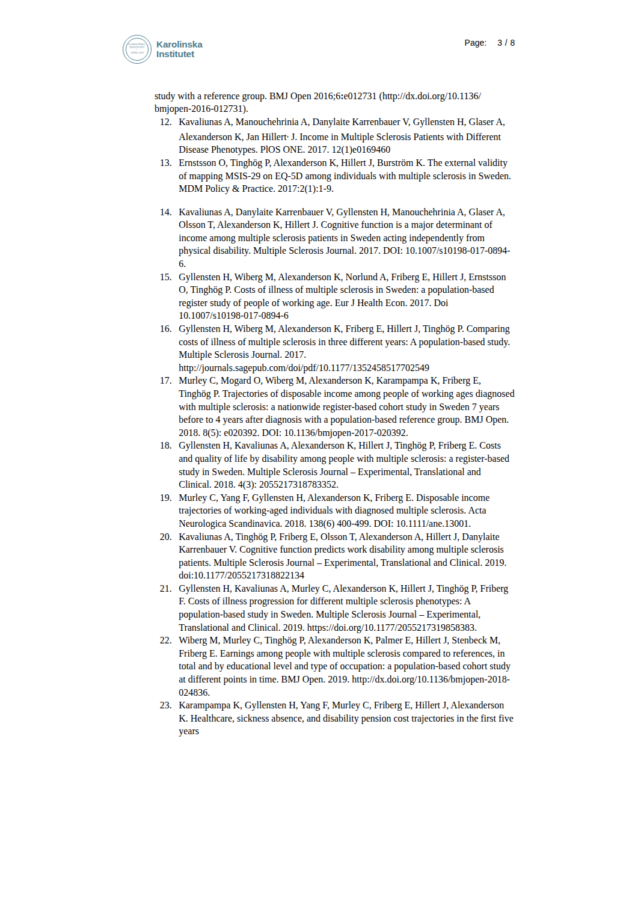KAROLINSKA
INSTITUTET
•
ANNO 1810
Karolinska
Institutet
Page: 3 / 8
study with a reference group. BMJ Open 2016;6: e012731 (http://dx.doi.org/10.1136/ bmjopen-2016-012731).
12. Kavaliunas A, Manouchehrinia A, Danylaite Karrenbauer V, Gyllensten H, Glaser A, Alexanderson K, Jan Hillert, J. Income in Multiple Sclerosis Patients with Different Disease Phenotypes. PlOS ONE. 2017. 12(1)e0169460
13. Ernstsson O, Tinghög P, Alexanderson K, Hillert J, Burström K. The external validity of mapping MSIS-29 on EQ-5D among individuals with multiple sclerosis in Sweden. MDM Policy & Practice. 2017:2(1):1-9.
14. Kavaliunas A, Danylaite Karrenbauer V, Gyllensten H, Manouchehrinia A, Glaser A, Olsson T, Alexanderson K, Hillert J. Cognitive function is a major determinant of income among multiple sclerosis patients in Sweden acting independently from physical disability. Multiple Sclerosis Journal. 2017. DOI: 10.1007/s10198-017-0894-6.
15. Gyllensten H, Wiberg M, Alexanderson K, Norlund A, Friberg E, Hillert J, Ernstsson O, Tinghög P. Costs of illness of multiple sclerosis in Sweden: a population-based register study of people of working age. Eur J Health Econ. 2017. Doi 10.1007/s10198-017-0894-6
16. Gyllensten H, Wiberg M, Alexanderson K, Friberg E, Hillert J, Tinghög P. Comparing costs of illness of multiple sclerosis in three different years: A population-based study. Multiple Sclerosis Journal. 2017.
http://journals.sagepub.com/doi/pdf/10.1177/1352458517702549
17. Murley C, Mogard O, Wiberg M, Alexanderson K, Karampampa K, Friberg E, Tinghög P. Trajectories of disposable income among people of working ages diagnosed with multiple sclerosis: a nationwide register-based cohort study in Sweden 7 years before to 4 years after diagnosis with a population-based reference group. BMJ Open. 2018. 8(5): e020392. DOI: 10.1136/bmjopen-2017-020392.
18. Gyllensten H, Kavaliunas A, Alexanderson K, Hillert J, Tinghög P, Friberg E. Costs and quality of life by disability among people with multiple sclerosis: a register-based study in Sweden. Multiple Sclerosis Journal – Experimental, Translational and Clinical. 2018. 4(3): 2055217318783352.
19. Murley C, Yang F, Gyllensten H, Alexanderson K, Friberg E. Disposable income trajectories of working-aged individuals with diagnosed multiple sclerosis. Acta Neurologica Scandinavica. 2018. 138(6) 400-499. DOI: 10.1111/ane.13001.
20. Kavaliunas A, Tinghög P, Friberg E, Olsson T, Alexanderson A, Hillert J, Danylaite Karrenbauer V. Cognitive function predicts work disability among multiple sclerosis patients. Multiple Sclerosis Journal – Experimental, Translational and Clinical. 2019. doi:10.1177/2055217318822134
21. Gyllensten H, Kavaliunas A, Murley C, Alexanderson K, Hillert J, Tinghög P, Friberg F. Costs of illness progression for different multiple sclerosis phenotypes: A population-based study in Sweden. Multiple Sclerosis Journal – Experimental, Translational and Clinical. 2019. https://doi.org/10.1177/2055217319858383.
22. Wiberg M, Murley C, Tinghög P, Alexanderson K, Palmer E, Hillert J, Stenbeck M, Friberg E. Earnings among people with multiple sclerosis compared to references, in total and by educational level and type of occupation: a population-based cohort study at different points in time. BMJ Open. 2019. http://dx.doi.org/10.1136/bmjopen-2018-024836.
23. Karampampa K, Gyllensten H, Yang F, Murley C, Friberg E, Hillert J, Alexanderson K. Healthcare, sickness absence, and disability pension cost trajectories in the first five years